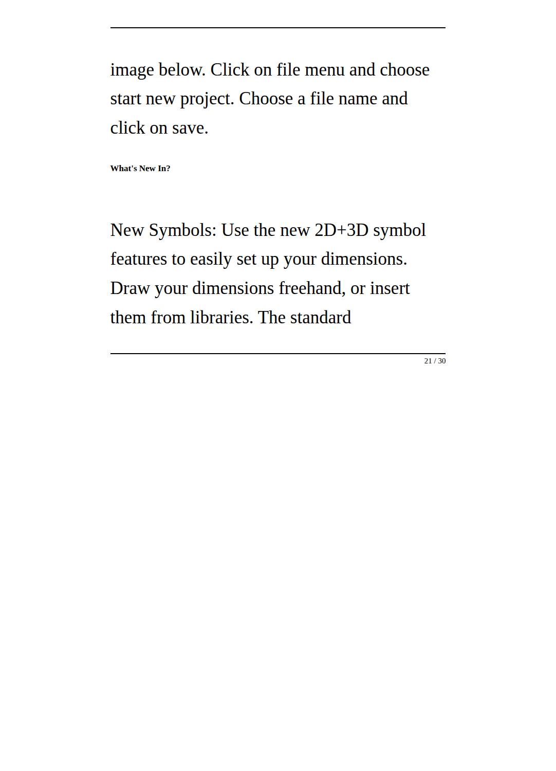image below. Click on file menu and choose start new project. Choose a file name and click on save.
What's New In?
New Symbols: Use the new 2D+3D symbol features to easily set up your dimensions. Draw your dimensions freehand, or insert them from libraries. The standard
21 / 30